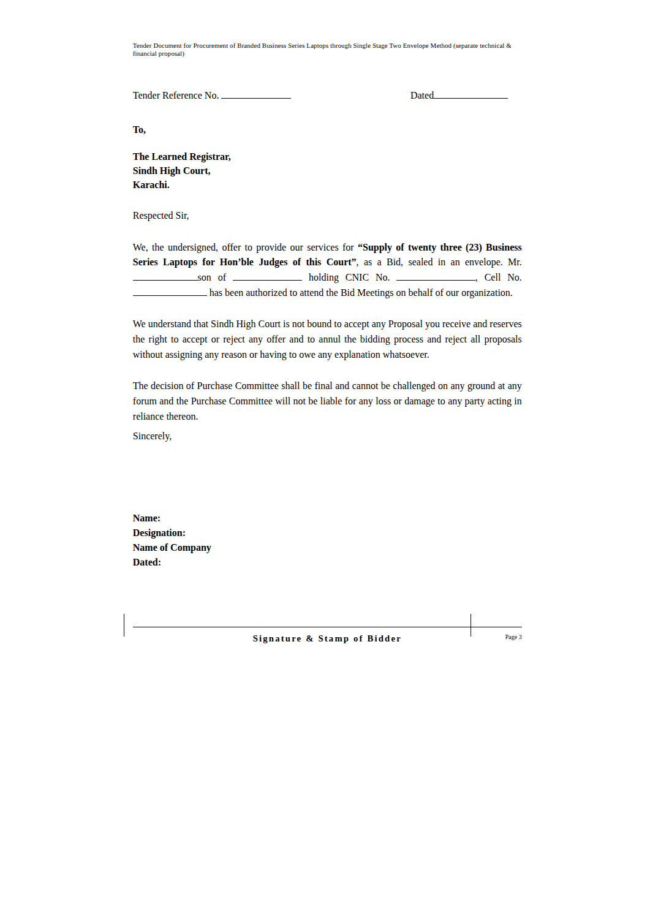Tender Document for Procurement of Branded Business Series Laptops through Single Stage Two Envelope Method (separate technical & financial proposal)
Tender Reference No. Dated
To,
The Learned Registrar,
Sindh High Court,
Karachi.
Respected Sir,
We, the undersigned, offer to provide our services for “Supply of twenty three (23) Business Series Laptops for Hon’ble Judges of this Court”, as a Bid, sealed in an envelope. Mr. son of holding CNIC No. , Cell No. has been authorized to attend the Bid Meetings on behalf of our organization.
We understand that Sindh High Court is not bound to accept any Proposal you receive and reserves the right to accept or reject any offer and to annul the bidding process and reject all proposals without assigning any reason or having to owe any explanation whatsoever.
The decision of Purchase Committee shall be final and cannot be challenged on any ground at any forum and the Purchase Committee will not be liable for any loss or damage to any party acting in reliance thereon.
Sincerely,
Name:
Designation:
Name of Company
Dated:
Signature & Stamp of Bidder
Page 3